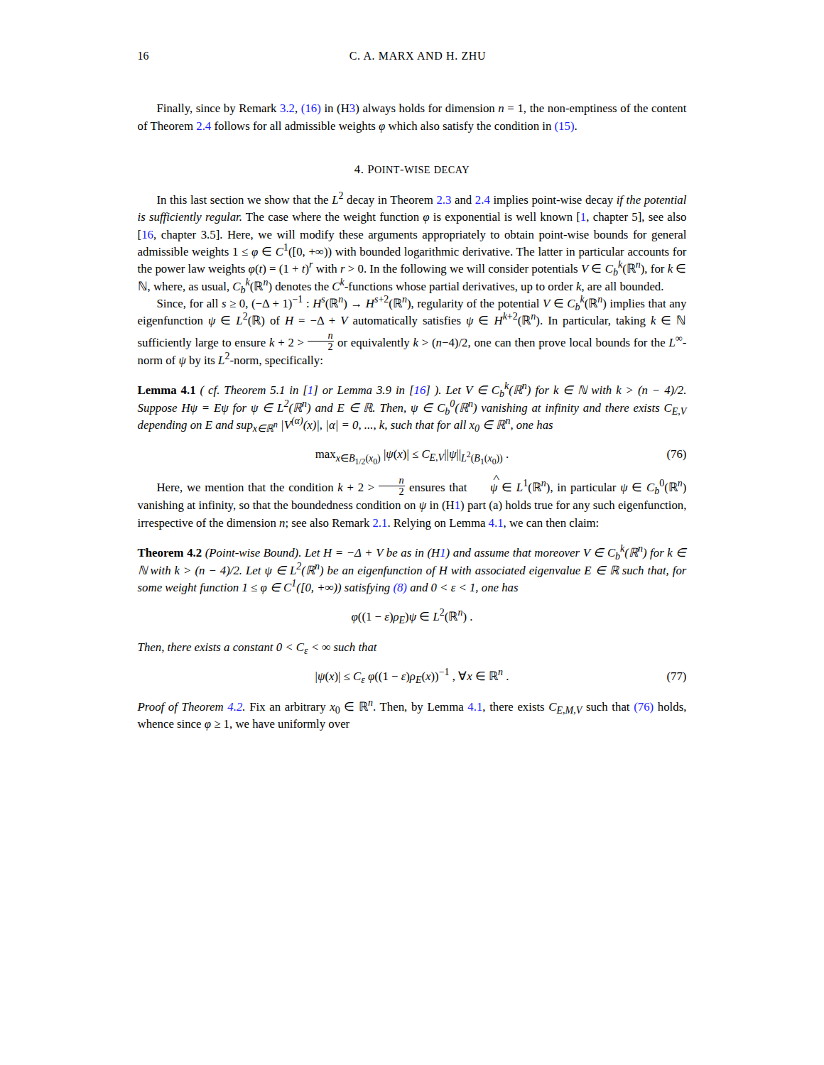16 C. A. MARX AND H. ZHU
Finally, since by Remark 3.2, (16) in (H3) always holds for dimension n = 1, the non-emptiness of the content of Theorem 2.4 follows for all admissible weights φ which also satisfy the condition in (15).
4. POINT-WISE DECAY
In this last section we show that the L2 decay in Theorem 2.3 and 2.4 implies point-wise decay if the potential is sufficiently regular. The case where the weight function φ is exponential is well known [1, chapter 5], see also [16, chapter 3.5]. Here, we will modify these arguments appropriately to obtain point-wise bounds for general admissible weights 1 ≤ φ ∈ C1([0, +∞)) with bounded logarithmic derivative. The latter in particular accounts for the power law weights φ(t) = (1 + t)r with r > 0. In the following we will consider potentials V ∈ Cbk(ℝn), for k ∈ ℕ, where, as usual, Cbk(ℝn) denotes the Ck-functions whose partial derivatives, up to order k, are all bounded.
Since, for all s ≥ 0, (−Δ + 1)−1 : Hs(ℝn) → Hs+2(ℝn), regularity of the potential V ∈ Cbk(ℝn) implies that any eigenfunction ψ ∈ L2(ℝ) of H = −Δ + V automatically satisfies ψ ∈ Hk+2(ℝn). In particular, taking k ∈ ℕ sufficiently large to ensure k + 2 > n 2 or equivalently k > (n−4)/2, one can then prove local bounds for the L∞-norm of ψ by its L2-norm, specifically:
Lemma 4.1 ( cf. Theorem 5.1 in [1] or Lemma 3.9 in [16] ). Let V ∈ Cbk(ℝn) for k ∈ ℕ with k > (n − 4)/2. Suppose Hψ = Eψ for ψ ∈ L2(ℝn) and E ∈ ℝ. Then, ψ ∈ Cb0(ℝn) vanishing at infinity and there exists CE,V depending on E and supx∈ℝn |V(α)(x)|, |α| = 0, ..., k, such that for all x0 ∈ ℝn, one has
maxx∈B1/2(x0) |ψ(x)| ≤ CE,V||ψ||L2(B1(x0)) . (76)
Here, we mention that the condition k + 2 > n 2 ensures that ψ ∈ L1(ℝn), in particular ψ ∈ Cb0(ℝn) vanishing at infinity, so that the boundedness condition on ψ in (H1) part (a) holds true for any such eigenfunction, irrespective of the dimension n; see also Remark 2.1. Relying on Lemma 4.1, we can then claim:
Theorem 4.2 (Point-wise Bound). Let H = −Δ + V be as in (H1) and assume that moreover V ∈ Cbk(ℝn) for k ∈ ℕ with k > (n − 4)/2. Let ψ ∈ L2(ℝn) be an eigenfunction of H with associated eigenvalue E ∈ ℝ such that, for some weight function 1 ≤ φ ∈ C1([0, +∞)) satisfying (8) and 0 < ε < 1, one has
φ((1 − ε)ρE)ψ ∈ L2(ℝn) .
Then, there exists a constant 0 < Cε < ∞ such that
|ψ(x)| ≤ Cε φ((1 − ε)ρE(x))−1 , ∀x ∈ ℝn . (77)
Proof of Theorem 4.2. Fix an arbitrary x0 ∈ ℝn. Then, by Lemma 4.1, there exists CE,M,V such that (76) holds, whence since φ ≥ 1, we have uniformly over